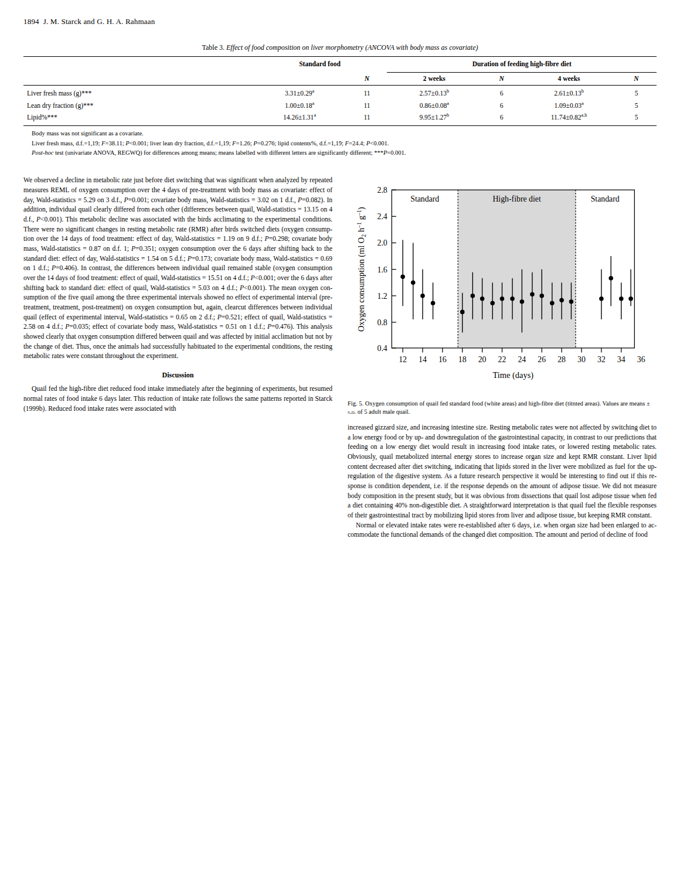1894 J. M. Starck and G. H. A. Rahmaan
Table 3. Effect of food composition on liver morphometry (ANCOVA with body mass as covariate)
| | Standard food | Duration of feeding high-fibre diet |
| --- | --- | --- |
| | | N | 2 weeks | N | 4 weeks | N |
| Liver fresh mass (g)*** | 3.31±0.29 a | 11 | 2.57±0.13 b | 6 | 2.61±0.13 b | 5 |
| Lean dry fraction (g)*** | 1.00±0.18 a | 11 | 0.86±0.08 a | 6 | 1.09±0.03 a | 5 |
| Lipid%*** | 14.26±1.31 a | 11 | 9.95±1.27 b | 6 | 11.74±0.82 a,b | 5 |
Body mass was not significant as a covariate.
Liver fresh mass, d.f.=1,19; F=38.11; P<0.001; liver lean dry fraction, d.f.=1,19; F=1.26; P=0.276; lipid contents%, d.f.=1,19; F=24.4; P<0.001.
Post-hoc test (univariate ANOVA, REGWQ) for differences among means; means labelled with different letters are significantly different; ***P=0.001.
We observed a decline in metabolic rate just before diet switching that was significant when analyzed by repeated measures REML of oxygen consumption over the 4 days of pre-treatment with body mass as covariate: effect of day, Wald-statistics = 5.29 on 3 d.f., P=0.001; covariate body mass, Wald-statistics = 3.02 on 1 d.f., P=0.082). In addition, individual quail clearly differed from each other (differences between quail, Wald-statistics = 13.15 on 4 d.f., P<0.001). This metabolic decline was associated with the birds acclimating to the experimental conditions. There were no significant changes in resting metabolic rate (RMR) after birds switched diets (oxygen consumption over the 14 days of food treatment: effect of day, Wald-statistics = 1.19 on 9 d.f.; P=0.298; covariate body mass, Wald-statistics = 0.87 on d.f. 1; P=0.351; oxygen consumption over the 6 days after shifting back to the standard diet: effect of day, Wald-statistics = 1.54 on 5 d.f.; P=0.173; covariate body mass, Wald-statistics = 0.69 on 1 d.f.; P=0.406). In contrast, the differences between individual quail remained stable (oxygen consumption over the 14 days of food treatment: effect of quail, Wald-statistics = 15.51 on 4 d.f.; P<0.001; over the 6 days after shifting back to standard diet: effect of quail, Wald-statistics = 5.03 on 4 d.f.; P<0.001). The mean oxygen consumption of the five quail among the three experimental intervals showed no effect of experimental interval (pre-treatment, treatment, post-treatment) on oxygen consumption but, again, clearcut differences between individual quail (effect of experimental interval, Wald-statistics = 0.65 on 2 d.f.; P=0.521; effect of quail, Wald-statistics = 2.58 on 4 d.f.; P=0.035; effect of covariate body mass, Wald-statistics = 0.51 on 1 d.f.; P=0.476). This analysis showed clearly that oxygen consumption differed between quail and was affected by initial acclimation but not by the change of diet. Thus, once the animals had successfully habituated to the experimental conditions, the resting metabolic rates were constant throughout the experiment.
Discussion
Quail fed the high-fibre diet reduced food intake immediately after the beginning of experiments, but resumed normal rates of food intake 6 days later. This reduction of intake rate follows the same patterns reported in Starck (1999b). Reduced food intake rates were associated with
2.8 2.4 2.0 1.6 1.2 0.8 0.4 12 14 16 18 20 22 24 26 28 30 32 34 36 Time (days) Oxygen consumption (ml O2 h–1 g–1) Standard High-fibre diet Standard
Fig. 5. Oxygen consumption of quail fed standard food (white areas) and high-fibre diet (titnted areas). Values are means ± s.d. of 5 adult male quail.
increased gizzard size, and increasing intestine size. Resting metabolic rates were not affected by switching diet to a low energy food or by up- and downregulation of the gastrointestinal capacity, in contrast to our predictions that feeding on a low energy diet would result in increasing food intake rates, or lowered resting metabolic rates. Obviously, quail metabolized internal energy stores to increase organ size and kept RMR constant. Liver lipid content decreased after diet switching, indicating that lipids stored in the liver were mobilized as fuel for the upregulation of the digestive system. As a future research perspective it would be interesting to find out if this response is condition dependent, i.e. if the response depends on the amount of adipose tissue. We did not measure body composition in the present study, but it was obvious from dissections that quail lost adipose tissue when fed a diet containing 40% non-digestible diet. A straightforward interpretation is that quail fuel the flexible responses of their gastrointestinal tract by mobilizing lipid stores from liver and adipose tissue, but keeping RMR constant.
Normal or elevated intake rates were re-established after 6 days, i.e. when organ size had been enlarged to accommodate the functional demands of the changed diet composition. The amount and period of decline of food